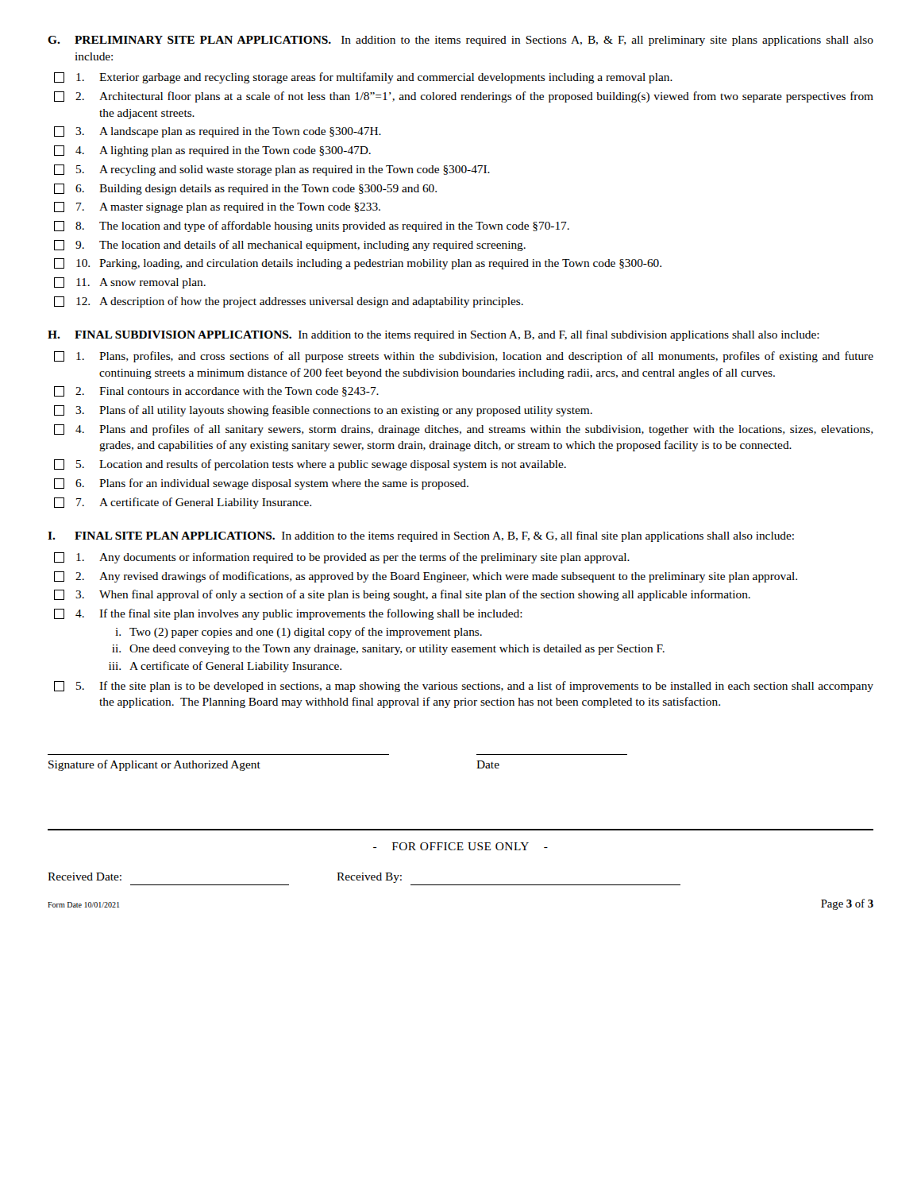G.
Preliminary Site Plan Applications. In addition to the items required in Sections A, B, & F, all preliminary site plans applications shall also include:
1. Exterior garbage and recycling storage areas for multifamily and commercial developments including a removal plan.
2. Architectural floor plans at a scale of not less than 1/8”=1’, and colored renderings of the proposed building(s) viewed from two separate perspectives from the adjacent streets.
3. A landscape plan as required in the Town code §300-47H.
4. A lighting plan as required in the Town code §300-47D.
5. A recycling and solid waste storage plan as required in the Town code §300-47I.
6. Building design details as required in the Town code §300-59 and 60.
7. A master signage plan as required in the Town code §233.
8. The location and type of affordable housing units provided as required in the Town code §70-17.
9. The location and details of all mechanical equipment, including any required screening.
10. Parking, loading, and circulation details including a pedestrian mobility plan as required in the Town code §300-60.
11. A snow removal plan.
12. A description of how the project addresses universal design and adaptability principles.
H.
Final Subdivision Applications. In addition to the items required in Section A, B, and F, all final subdivision applications shall also include:
1. Plans, profiles, and cross sections of all purpose streets within the subdivision, location and description of all monuments, profiles of existing and future continuing streets a minimum distance of 200 feet beyond the subdivision boundaries including radii, arcs, and central angles of all curves.
2. Final contours in accordance with the Town code §243-7.
3. Plans of all utility layouts showing feasible connections to an existing or any proposed utility system.
4. Plans and profiles of all sanitary sewers, storm drains, drainage ditches, and streams within the subdivision, together with the locations, sizes, elevations, grades, and capabilities of any existing sanitary sewer, storm drain, drainage ditch, or stream to which the proposed facility is to be connected.
5. Location and results of percolation tests where a public sewage disposal system is not available.
6. Plans for an individual sewage disposal system where the same is proposed.
7. A certificate of General Liability Insurance.
I.
Final Site Plan Applications. In addition to the items required in Section A, B, F, & G, all final site plan applications shall also include:
1. Any documents or information required to be provided as per the terms of the preliminary site plan approval.
2. Any revised drawings of modifications, as approved by the Board Engineer, which were made subsequent to the preliminary site plan approval.
3. When final approval of only a section of a site plan is being sought, a final site plan of the section showing all applicable information.
4. If the final site plan involves any public improvements the following shall be included:
i. Two (2) paper copies and one (1) digital copy of the improvement plans.
ii. One deed conveying to the Town any drainage, sanitary, or utility easement which is detailed as per Section F.
iii. A certificate of General Liability Insurance.
5. If the site plan is to be developed in sections, a map showing the various sections, and a list of improvements to be installed in each section shall accompany the application. The Planning Board may withhold final approval if any prior section has not been completed to its satisfaction.
Signature of Applicant or Authorized Agent
Date
-FOR OFFICE USE ONLY-
Received Date: Received By:
Form Date 10/01/2021 Page 3 of 3